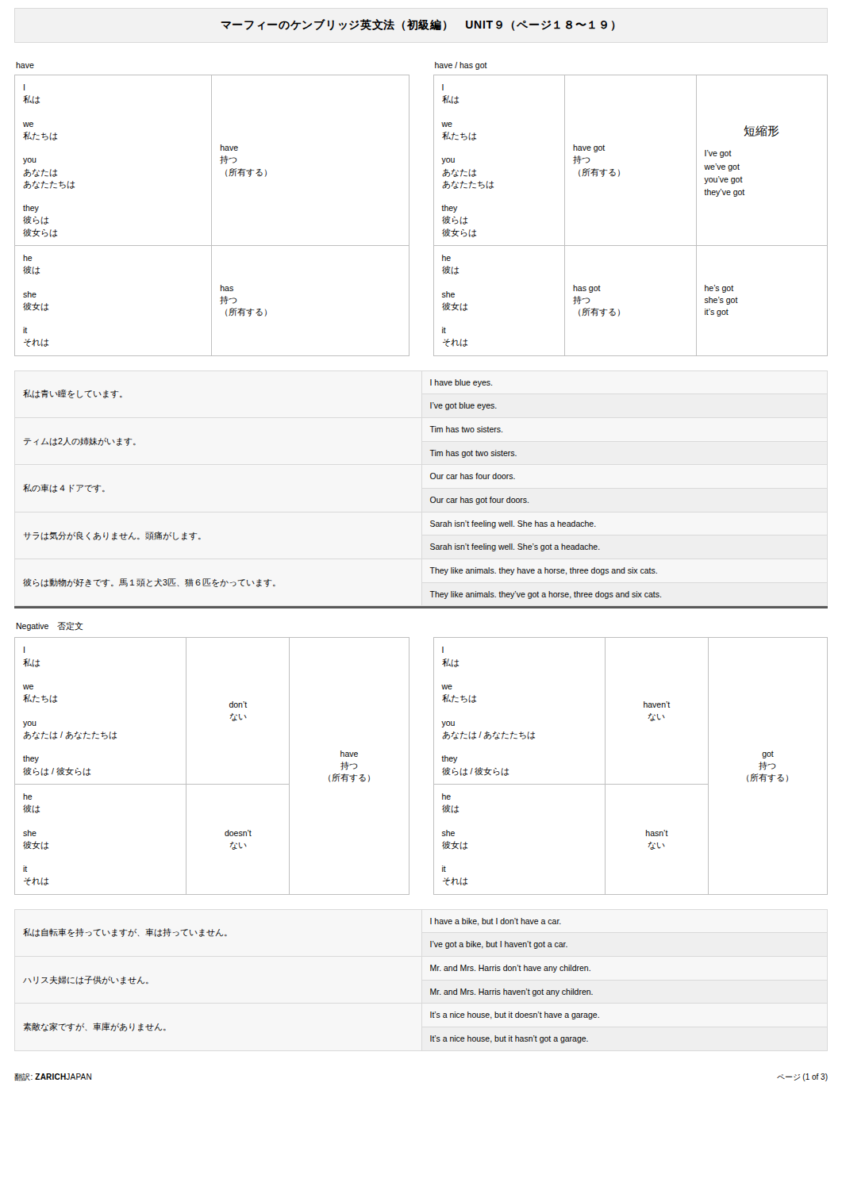マーフィーのケンブリッジ英文法（初級編）　UNIT９（ページ１８〜１９）
have
| I 私は we 私たちは you あなたは あなたたちは they 彼らは 彼女らは | have 持つ （所有する） |
| he 彼は she 彼女は it それは | has 持つ （所有する） |
have / has got
| I 私は we 私たちは you あなたは あなたたちは they 彼らは 彼女らは | have got 持つ （所有する） | 短縮形 I’ve got we’ve got you’ve got they’ve got |
| he 彼は she 彼女は it それは | has got 持つ （所有する） | he’s got she’s got it’s got |
| 私は青い瞳をしています。 | I have blue eyes. |
| I’ve got blue eyes. |
| ティムは2人の姉妹がいます。 | Tim has two sisters. |
| Tim has got two sisters. |
| 私の車は４ドアです。 | Our car has four doors. |
| Our car has got four doors. |
| サラは気分が良くありません。頭痛がします。 | Sarah isn’t feeling well. She has a headache. |
| Sarah isn’t feeling well. She’s got a headache. |
| 彼らは動物が好きです。馬１頭と犬3匹、猫６匹をかっています。 | They like animals. they have a horse, three dogs and six cats. |
| They like animals. they’ve got a horse, three dogs and six cats. |
Negative　否定文
| I 私は we 私たちは you あなたは / あなたたちは they 彼らは / 彼女らは | don’t ない | have 持つ （所有する） |
| he 彼は she 彼女は it それは | doesn’t ない |
| I 私は we 私たちは you あなたは / あなたたちは they 彼らは / 彼女らは | haven’t ない | got 持つ （所有する） |
| he 彼は she 彼女は it それは | hasn’t ない |
| 私は自転車を持っていますが、車は持っていません。 | I have a bike, but I don’t have a car. |
| I’ve got a bike, but I haven’t got a car. |
| ハリス夫婦には子供がいません。 | Mr. and Mrs. Harris don’t have any children. |
| Mr. and Mrs. Harris haven’t got any children. |
| 素敵な家ですが、車庫がありません。 | It’s a nice house, but it doesn’t have a garage. |
| It’s a nice house, but it hasn’t got a garage. |
翻訳: ZARICH JAPAN
ページ (1 of 3)